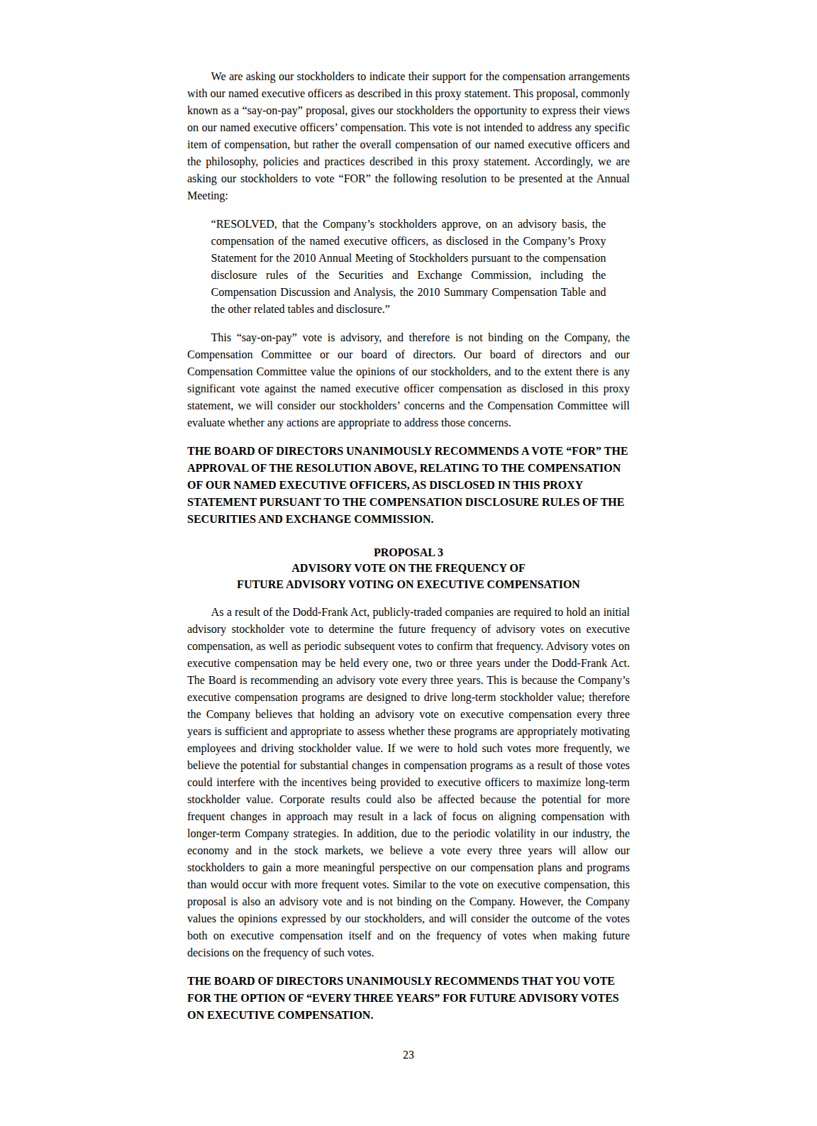We are asking our stockholders to indicate their support for the compensation arrangements with our named executive officers as described in this proxy statement. This proposal, commonly known as a “say-on-pay” proposal, gives our stockholders the opportunity to express their views on our named executive officers’ compensation. This vote is not intended to address any specific item of compensation, but rather the overall compensation of our named executive officers and the philosophy, policies and practices described in this proxy statement. Accordingly, we are asking our stockholders to vote “FOR” the following resolution to be presented at the Annual Meeting:
“RESOLVED, that the Company’s stockholders approve, on an advisory basis, the compensation of the named executive officers, as disclosed in the Company’s Proxy Statement for the 2010 Annual Meeting of Stockholders pursuant to the compensation disclosure rules of the Securities and Exchange Commission, including the Compensation Discussion and Analysis, the 2010 Summary Compensation Table and the other related tables and disclosure.”
This “say-on-pay” vote is advisory, and therefore is not binding on the Company, the Compensation Committee or our board of directors. Our board of directors and our Compensation Committee value the opinions of our stockholders, and to the extent there is any significant vote against the named executive officer compensation as disclosed in this proxy statement, we will consider our stockholders’ concerns and the Compensation Committee will evaluate whether any actions are appropriate to address those concerns.
THE BOARD OF DIRECTORS UNANIMOUSLY RECOMMENDS A VOTE “FOR” THE APPROVAL OF THE RESOLUTION ABOVE, RELATING TO THE COMPENSATION OF OUR NAMED EXECUTIVE OFFICERS, AS DISCLOSED IN THIS PROXY STATEMENT PURSUANT TO THE COMPENSATION DISCLOSURE RULES OF THE SECURITIES AND EXCHANGE COMMISSION.
PROPOSAL 3
ADVISORY VOTE ON THE FREQUENCY OF
FUTURE ADVISORY VOTING ON EXECUTIVE COMPENSATION
As a result of the Dodd-Frank Act, publicly-traded companies are required to hold an initial advisory stockholder vote to determine the future frequency of advisory votes on executive compensation, as well as periodic subsequent votes to confirm that frequency. Advisory votes on executive compensation may be held every one, two or three years under the Dodd-Frank Act. The Board is recommending an advisory vote every three years. This is because the Company’s executive compensation programs are designed to drive long-term stockholder value; therefore the Company believes that holding an advisory vote on executive compensation every three years is sufficient and appropriate to assess whether these programs are appropriately motivating employees and driving stockholder value. If we were to hold such votes more frequently, we believe the potential for substantial changes in compensation programs as a result of those votes could interfere with the incentives being provided to executive officers to maximize long-term stockholder value. Corporate results could also be affected because the potential for more frequent changes in approach may result in a lack of focus on aligning compensation with longer-term Company strategies. In addition, due to the periodic volatility in our industry, the economy and in the stock markets, we believe a vote every three years will allow our stockholders to gain a more meaningful perspective on our compensation plans and programs than would occur with more frequent votes. Similar to the vote on executive compensation, this proposal is also an advisory vote and is not binding on the Company. However, the Company values the opinions expressed by our stockholders, and will consider the outcome of the votes both on executive compensation itself and on the frequency of votes when making future decisions on the frequency of such votes.
THE BOARD OF DIRECTORS UNANIMOUSLY RECOMMENDS THAT YOU VOTE FOR THE OPTION OF “EVERY THREE YEARS” FOR FUTURE ADVISORY VOTES ON EXECUTIVE COMPENSATION.
23